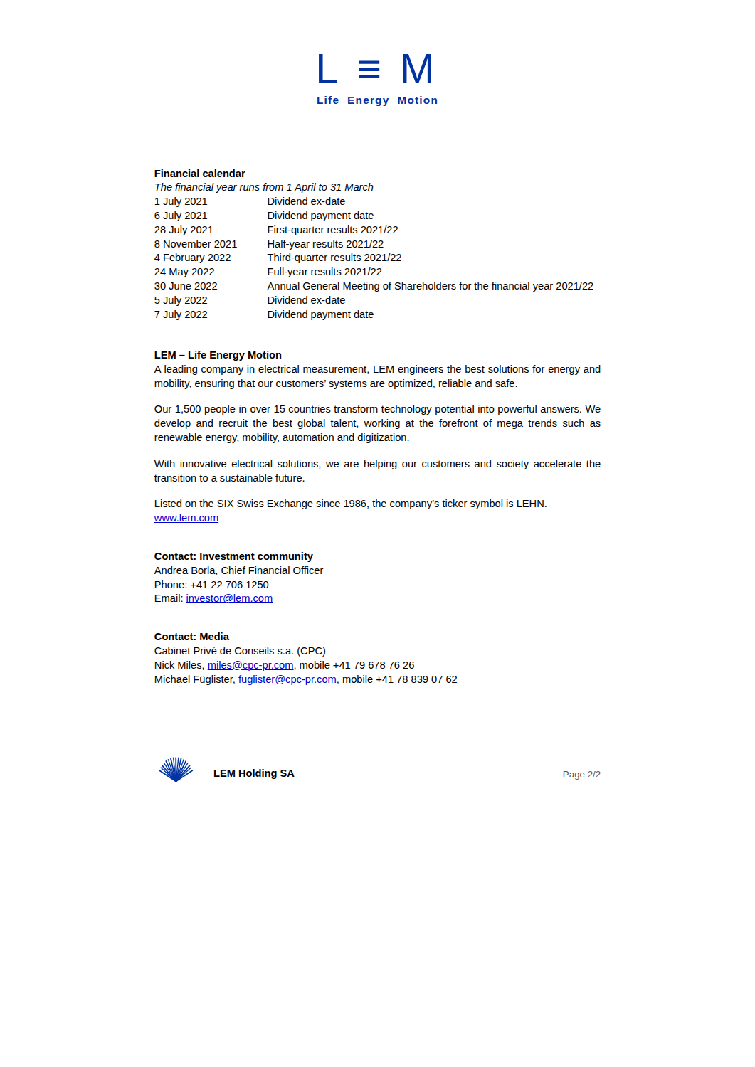L ≡ M
Life Energy Motion
Financial calendar
The financial year runs from 1 April to 31 March
| 1 July 2021 | Dividend ex-date |
| 6 July 2021 | Dividend payment date |
| 28 July 2021 | First-quarter results 2021/22 |
| 8 November 2021 | Half-year results 2021/22 |
| 4 February 2022 | Third-quarter results 2021/22 |
| 24 May 2022 | Full-year results 2021/22 |
| 30 June 2022 | Annual General Meeting of Shareholders for the financial year 2021/22 |
| 5 July 2022 | Dividend ex-date |
| 7 July 2022 | Dividend payment date |
LEM – Life Energy Motion
A leading company in electrical measurement, LEM engineers the best solutions for energy and mobility, ensuring that our customers’ systems are optimized, reliable and safe.
Our 1,500 people in over 15 countries transform technology potential into powerful answers. We develop and recruit the best global talent, working at the forefront of mega trends such as renewable energy, mobility, automation and digitization.
With innovative electrical solutions, we are helping our customers and society accelerate the transition to a sustainable future.
Listed on the SIX Swiss Exchange since 1986, the company’s ticker symbol is LEHN.
www.lem.com
Contact: Investment community
Andrea Borla, Chief Financial Officer
Phone: +41 22 706 1250
Email: investor@lem.com
Contact: Media
Cabinet Privé de Conseils s.a. (CPC)
Nick Miles, miles@cpc-pr.com, mobile +41 79 678 76 26
Michael Füglister, fuglister@cpc-pr.com, mobile +41 78 839 07 62
LEM Holding SA
Page 2/2